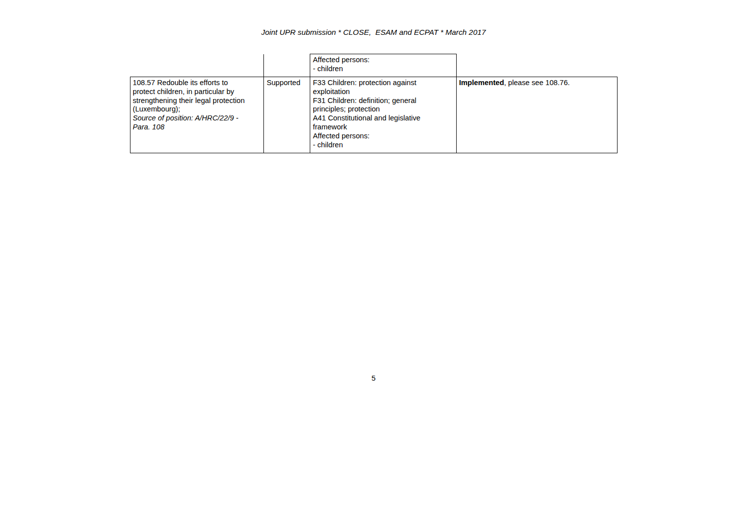Joint UPR submission * CLOSE, ESAM and ECPAT * March 2017
| | | Affected persons: - children | |
| 108.57 Redouble its efforts to protect children, in particular by strengthening their legal protection (Luxembourg); Source of position: A/HRC/22/9 - Para. 108 | Supported | F33 Children: protection against exploitation F31 Children: definition; general principles; protection A41 Constitutional and legislative framework Affected persons: - children | Implemented , please see 108.76. |
5